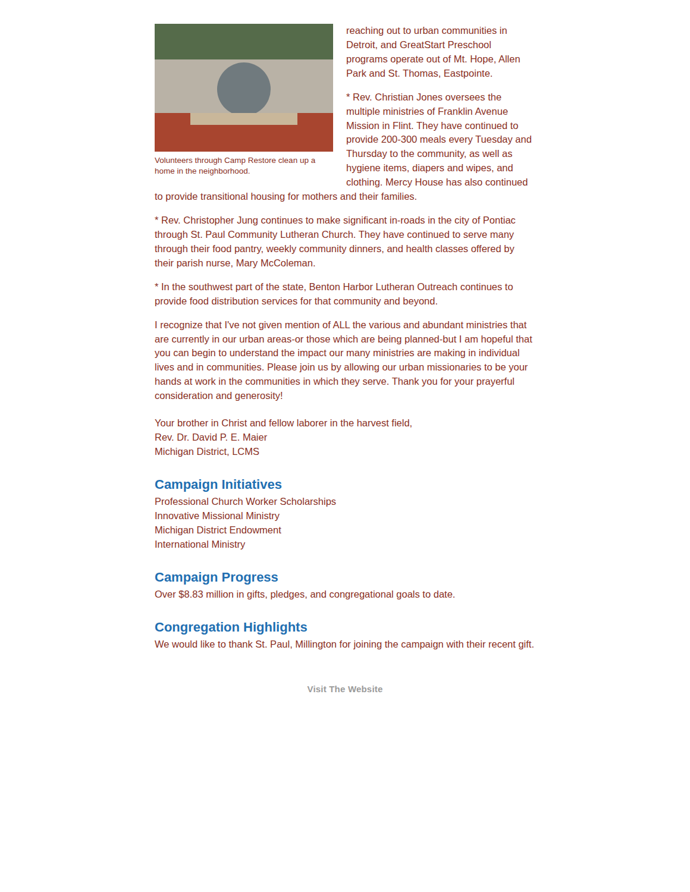Volunteers through Camp Restore clean up a home in the neighborhood.
reaching out to urban communities in Detroit, and GreatStart Preschool programs operate out of Mt. Hope, Allen Park and St. Thomas, Eastpointe.
* Rev. Christian Jones oversees the multiple ministries of Franklin Avenue Mission in Flint. They have continued to provide 200-300 meals every Tuesday and Thursday to the community, as well as hygiene items, diapers and wipes, and clothing. Mercy House has also continued to provide transitional housing for mothers and their families.
* Rev. Christopher Jung continues to make significant in-roads in the city of Pontiac through St. Paul Community Lutheran Church. They have continued to serve many through their food pantry, weekly community dinners, and health classes offered by their parish nurse, Mary McColeman.
* In the southwest part of the state, Benton Harbor Lutheran Outreach continues to provide food distribution services for that community and beyond.
I recognize that I've not given mention of ALL the various and abundant ministries that are currently in our urban areas-or those which are being planned-but I am hopeful that you can begin to understand the impact our many ministries are making in individual lives and in communities. Please join us by allowing our urban missionaries to be your hands at work in the communities in which they serve. Thank you for your prayerful consideration and generosity!
Your brother in Christ and fellow laborer in the harvest field,
Rev. Dr. David P. E. Maier
Michigan District, LCMS
Campaign Initiatives
Professional Church Worker Scholarships
Innovative Missional Ministry
Michigan District Endowment
International Ministry
Campaign Progress
Over $8.83 million in gifts, pledges, and congregational goals to date.
Congregation Highlights
We would like to thank St. Paul, Millington for joining the campaign with their recent gift.
Visit The Website